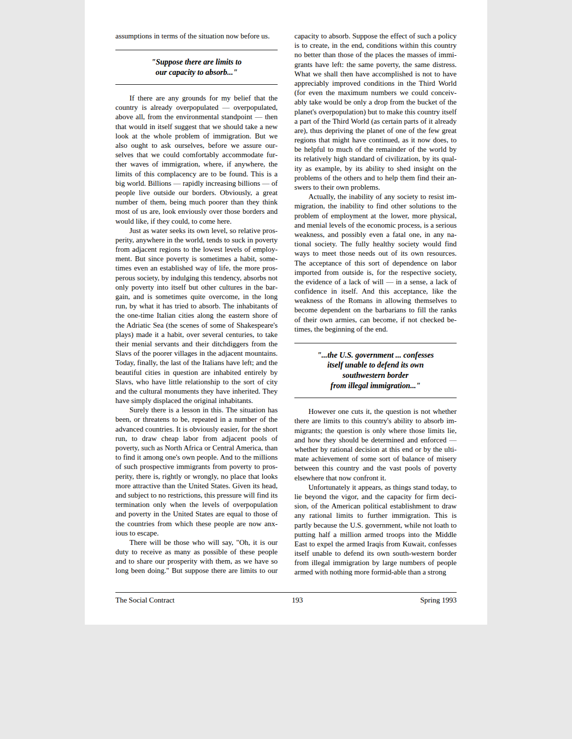assumptions in terms of the situation now before us.
"Suppose there are limits to our capacity to absorb..."
If there are any grounds for my belief that the country is already overpopulated — overpopulated, above all, from the environmental standpoint — then that would in itself suggest that we should take a new look at the whole problem of immigration. But we also ought to ask ourselves, before we assure ourselves that we could comfortably accommodate further waves of immigration, where, if anywhere, the limits of this complacency are to be found. This is a big world. Billions — rapidly increasing billions — of people live outside our borders. Obviously, a great number of them, being much poorer than they think most of us are, look enviously over those borders and would like, if they could, to come here.
Just as water seeks its own level, so relative prosperity, anywhere in the world, tends to suck in poverty from adjacent regions to the lowest levels of employment. But since poverty is sometimes a habit, sometimes even an established way of life, the more prosperous society, by indulging this tendency, absorbs not only poverty into itself but other cultures in the bargain, and is sometimes quite overcome, in the long run, by what it has tried to absorb. The inhabitants of the one-time Italian cities along the eastern shore of the Adriatic Sea (the scenes of some of Shakespeare's plays) made it a habit, over several centuries, to take their menial servants and their ditchdiggers from the Slavs of the poorer villages in the adjacent mountains. Today, finally, the last of the Italians have left; and the beautiful cities in question are inhabited entirely by Slavs, who have little relationship to the sort of city and the cultural monuments they have inherited. They have simply displaced the original inhabitants.
Surely there is a lesson in this. The situation has been, or threatens to be, repeated in a number of the advanced countries. It is obviously easier, for the short run, to draw cheap labor from adjacent pools of poverty, such as North Africa or Central America, than to find it among one's own people. And to the millions of such prospective immigrants from poverty to prosperity, there is, rightly or wrongly, no place that looks more attractive than the United States. Given its head, and subject to no restrictions, this pressure will find its termination only when the levels of overpopulation and poverty in the United States are equal to those of the countries from which these people are now anxious to escape.
There will be those who will say, "Oh, it is our duty to receive as many as possible of these people and to share our prosperity with them, as we have so long been doing." But suppose there are limits to our capacity to absorb. Suppose the effect of such a policy is to create, in the end, conditions within this country no better than those of the places the masses of immigrants have left: the same poverty, the same distress. What we shall then have accomplished is not to have appreciably improved conditions in the Third World (for even the maximum numbers we could conceivably take would be only a drop from the bucket of the planet's overpopulation) but to make this country itself a part of the Third World (as certain parts of it already are), thus depriving the planet of one of the few great regions that might have continued, as it now does, to be helpful to much of the remainder of the world by its relatively high standard of civilization, by its quality as example, by its ability to shed insight on the problems of the others and to help them find their answers to their own problems.
Actually, the inability of any society to resist immigration, the inability to find other solutions to the problem of employment at the lower, more physical, and menial levels of the economic process, is a serious weakness, and possibly even a fatal one, in any national society. The fully healthy society would find ways to meet those needs out of its own resources. The acceptance of this sort of dependence on labor imported from outside is, for the respective society, the evidence of a lack of will — in a sense, a lack of confidence in itself. And this acceptance, like the weakness of the Romans in allowing themselves to become dependent on the barbarians to fill the ranks of their own armies, can become, if not checked betimes, the beginning of the end.
"...the U.S. government ... confesses itself unable to defend its own southwestern border from illegal immigration..."
However one cuts it, the question is not whether there are limits to this country's ability to absorb immigrants; the question is only where those limits lie, and how they should be determined and enforced — whether by rational decision at this end or by the ultimate achievement of some sort of balance of misery between this country and the vast pools of poverty elsewhere that now confront it.
Unfortunately it appears, as things stand today, to lie beyond the vigor, and the capacity for firm decision, of the American political establishment to draw any rational limits to further immigration. This is partly because the U.S. government, while not loath to putting half a million armed troops into the Middle East to expel the armed Iraqis from Kuwait, confesses itself unable to defend its own south-western border from illegal immigration by large numbers of people armed with nothing more formid-able than a strong
The Social Contract
193
Spring 1993